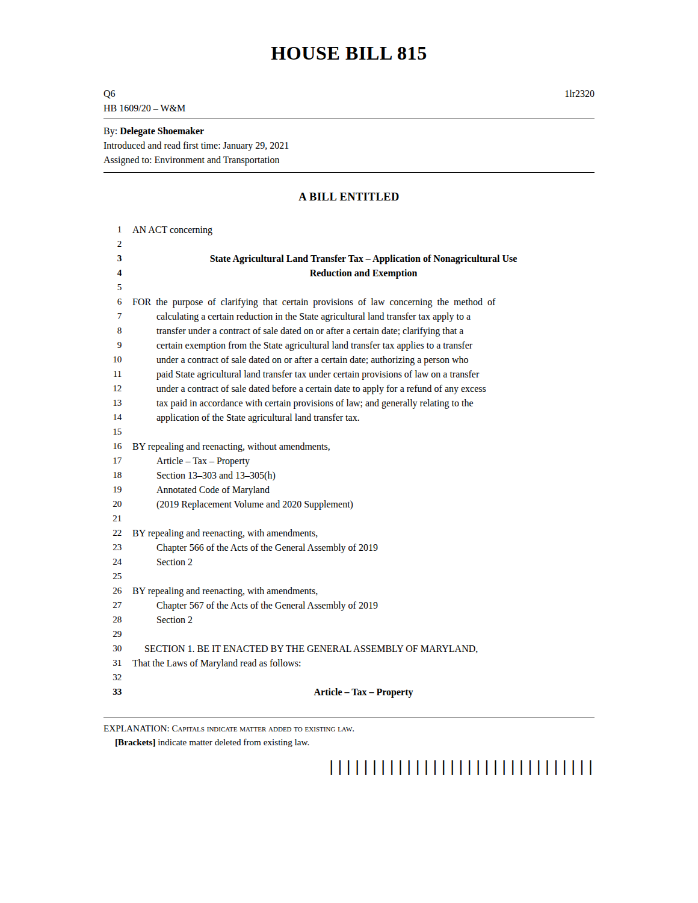HOUSE BILL 815
Q6
HB 1609/20 – W&M
1lr2320
By: Delegate Shoemaker
Introduced and read first time: January 29, 2021
Assigned to: Environment and Transportation
A BILL ENTITLED
AN ACT concerning
State Agricultural Land Transfer Tax – Application of Nonagricultural Use
Reduction and Exemption
FOR the purpose of clarifying that certain provisions of law concerning the method of
calculating a certain reduction in the State agricultural land transfer tax apply to a
transfer under a contract of sale dated on or after a certain date; clarifying that a
certain exemption from the State agricultural land transfer tax applies to a transfer
under a contract of sale dated on or after a certain date; authorizing a person who
paid State agricultural land transfer tax under certain provisions of law on a transfer
under a contract of sale dated before a certain date to apply for a refund of any excess
tax paid in accordance with certain provisions of law; and generally relating to the
application of the State agricultural land transfer tax.
BY repealing and reenacting, without amendments,
Article – Tax – Property
Section 13–303 and 13–305(h)
Annotated Code of Maryland
(2019 Replacement Volume and 2020 Supplement)
BY repealing and reenacting, with amendments,
Chapter 566 of the Acts of the General Assembly of 2019
Section 2
BY repealing and reenacting, with amendments,
Chapter 567 of the Acts of the General Assembly of 2019
Section 2
SECTION 1. BE IT ENACTED BY THE GENERAL ASSEMBLY OF MARYLAND,
That the Laws of Maryland read as follows:
Article – Tax – Property
EXPLANATION: Capitals indicate matter added to existing law.
[Brackets] indicate matter deleted from existing law.
|||||||||||||||||||||||||||||||